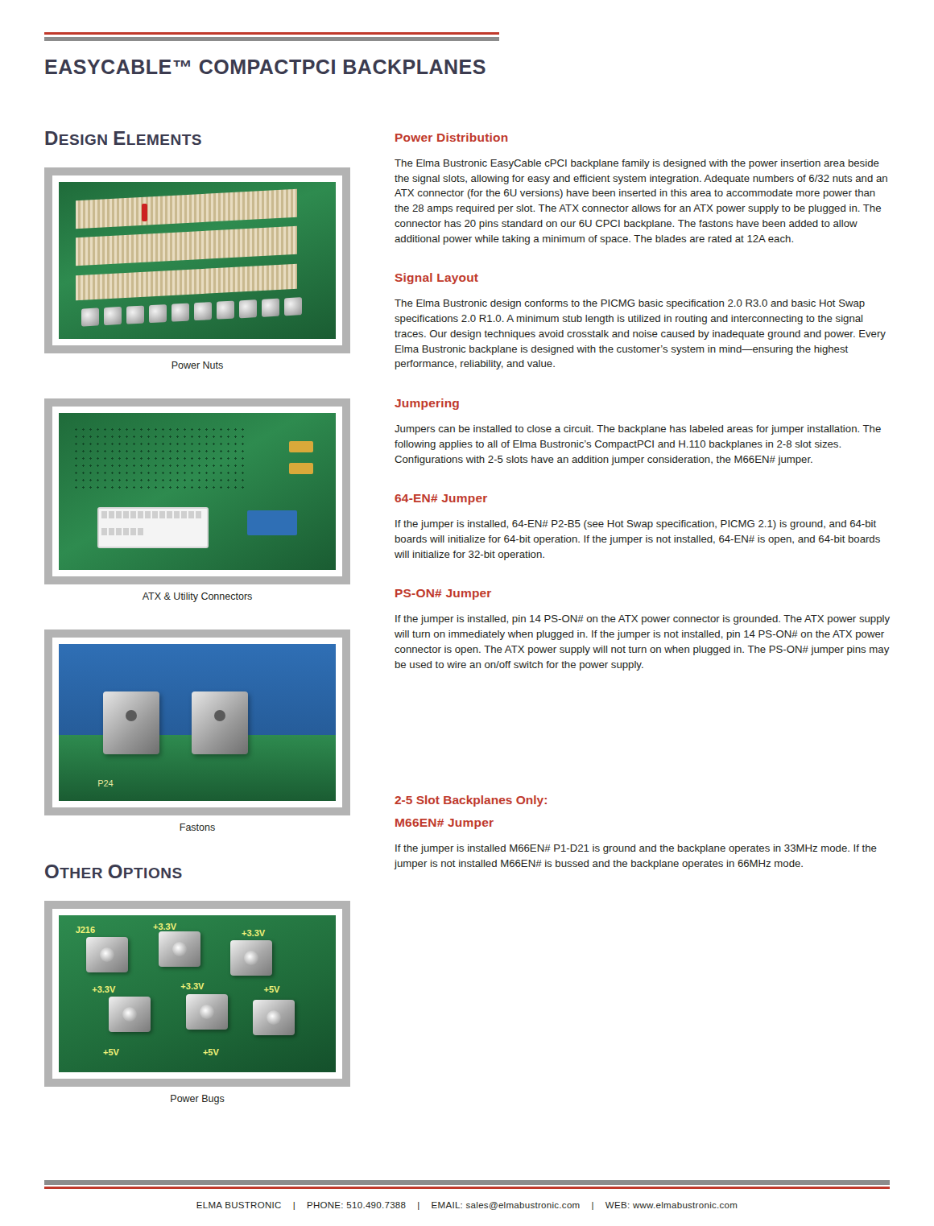EASYCABLE™ COMPACTPCI BACKPLANES
DESIGN ELEMENTS
Power Nuts
ATX & Utility Connectors
P24
Fastons
OTHER OPTIONS
J216
+3.3V
+3.3V
+3.3V
+3.3V
+5V
+5V
+5V
Power Bugs
Power Distribution
The Elma Bustronic EasyCable cPCI backplane family is designed with the power insertion area beside the signal slots, allowing for easy and efficient system integration. Adequate numbers of 6/32 nuts and an ATX connector (for the 6U versions) have been inserted in this area to accommodate more power than the 28 amps required per slot. The ATX connector allows for an ATX power supply to be plugged in. The connector has 20 pins standard on our 6U CPCI backplane. The fastons have been added to allow additional power while taking a minimum of space. The blades are rated at 12A each.
Signal Layout
The Elma Bustronic design conforms to the PICMG basic specification 2.0 R3.0 and basic Hot Swap specifications 2.0 R1.0. A minimum stub length is utilized in routing and interconnecting to the signal traces. Our design techniques avoid crosstalk and noise caused by inadequate ground and power. Every Elma Bustronic backplane is designed with the customer’s system in mind—ensuring the highest performance, reliability, and value.
Jumpering
Jumpers can be installed to close a circuit. The backplane has labeled areas for jumper installation. The following applies to all of Elma Bustronic’s CompactPCI and H.110 backplanes in 2-8 slot sizes. Configurations with 2-5 slots have an addition jumper consideration, the M66EN# jumper.
64-EN# Jumper
If the jumper is installed, 64-EN# P2-B5 (see Hot Swap specification, PICMG 2.1) is ground, and 64-bit boards will initialize for 64-bit operation. If the jumper is not installed, 64-EN# is open, and 64-bit boards will initialize for 32-bit operation.
PS-ON# Jumper
If the jumper is installed, pin 14 PS-ON# on the ATX power connector is grounded. The ATX power supply will turn on immediately when plugged in. If the jumper is not installed, pin 14 PS-ON# on the ATX power connector is open. The ATX power supply will not turn on when plugged in. The PS-ON# jumper pins may be used to wire an on/off switch for the power supply.
2-5 Slot Backplanes Only:
M66EN# Jumper
If the jumper is installed M66EN# P1-D21 is ground and the backplane operates in 33MHz mode. If the jumper is not installed M66EN# is bussed and the backplane operates in 66MHz mode.
ELMA BUSTRONIC|PHONE: 510.490.7388|EMAIL: sales@elmabustronic.com|WEB: www.elmabustronic.com